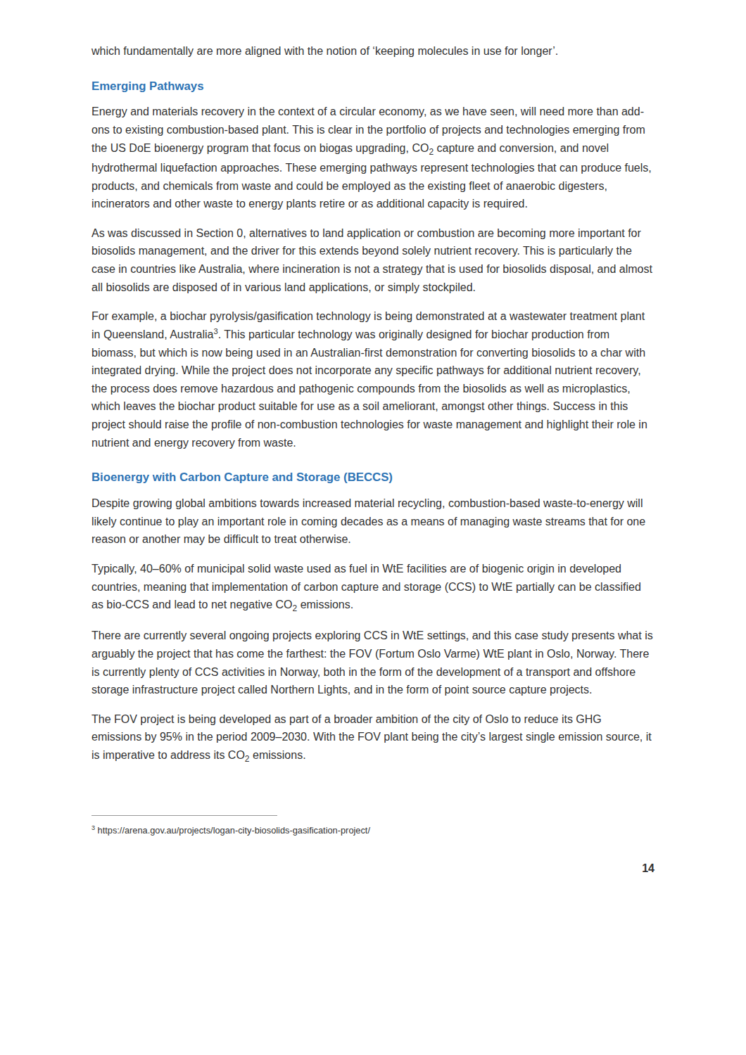which fundamentally are more aligned with the notion of ‘keeping molecules in use for longer’.
Emerging Pathways
Energy and materials recovery in the context of a circular economy, as we have seen, will need more than add-ons to existing combustion-based plant. This is clear in the portfolio of projects and technologies emerging from the US DoE bioenergy program that focus on biogas upgrading, CO2 capture and conversion, and novel hydrothermal liquefaction approaches. These emerging pathways represent technologies that can produce fuels, products, and chemicals from waste and could be employed as the existing fleet of anaerobic digesters, incinerators and other waste to energy plants retire or as additional capacity is required.
As was discussed in Section 0, alternatives to land application or combustion are becoming more important for biosolids management, and the driver for this extends beyond solely nutrient recovery. This is particularly the case in countries like Australia, where incineration is not a strategy that is used for biosolids disposal, and almost all biosolids are disposed of in various land applications, or simply stockpiled.
For example, a biochar pyrolysis/gasification technology is being demonstrated at a wastewater treatment plant in Queensland, Australia3. This particular technology was originally designed for biochar production from biomass, but which is now being used in an Australian-first demonstration for converting biosolids to a char with integrated drying. While the project does not incorporate any specific pathways for additional nutrient recovery, the process does remove hazardous and pathogenic compounds from the biosolids as well as microplastics, which leaves the biochar product suitable for use as a soil ameliorant, amongst other things. Success in this project should raise the profile of non-combustion technologies for waste management and highlight their role in nutrient and energy recovery from waste.
Bioenergy with Carbon Capture and Storage (BECCS)
Despite growing global ambitions towards increased material recycling, combustion-based waste-to-energy will likely continue to play an important role in coming decades as a means of managing waste streams that for one reason or another may be difficult to treat otherwise.
Typically, 40–60% of municipal solid waste used as fuel in WtE facilities are of biogenic origin in developed countries, meaning that implementation of carbon capture and storage (CCS) to WtE partially can be classified as bio-CCS and lead to net negative CO2 emissions.
There are currently several ongoing projects exploring CCS in WtE settings, and this case study presents what is arguably the project that has come the farthest: the FOV (Fortum Oslo Varme) WtE plant in Oslo, Norway. There is currently plenty of CCS activities in Norway, both in the form of the development of a transport and offshore storage infrastructure project called Northern Lights, and in the form of point source capture projects.
The FOV project is being developed as part of a broader ambition of the city of Oslo to reduce its GHG emissions by 95% in the period 2009–2030. With the FOV plant being the city’s largest single emission source, it is imperative to address its CO2 emissions.
3 https://arena.gov.au/projects/logan-city-biosolids-gasification-project/
14